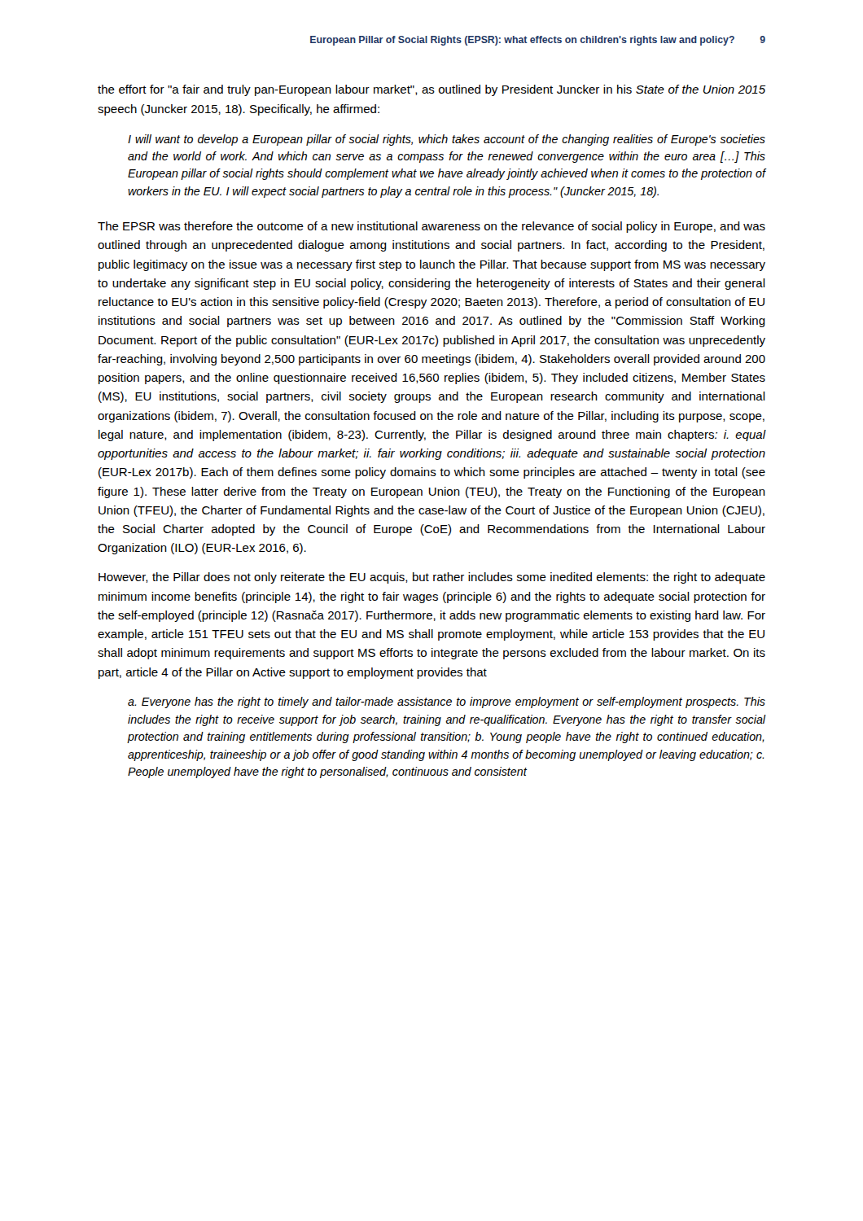European Pillar of Social Rights (EPSR): what effects on children's rights law and policy? 9
the effort for "a fair and truly pan-European labour market", as outlined by President Juncker in his State of the Union 2015 speech (Juncker 2015, 18). Specifically, he affirmed:
I will want to develop a European pillar of social rights, which takes account of the changing realities of Europe's societies and the world of work. And which can serve as a compass for the renewed convergence within the euro area […] This European pillar of social rights should complement what we have already jointly achieved when it comes to the protection of workers in the EU. I will expect social partners to play a central role in this process." (Juncker 2015, 18).
The EPSR was therefore the outcome of a new institutional awareness on the relevance of social policy in Europe, and was outlined through an unprecedented dialogue among institutions and social partners. In fact, according to the President, public legitimacy on the issue was a necessary first step to launch the Pillar. That because support from MS was necessary to undertake any significant step in EU social policy, considering the heterogeneity of interests of States and their general reluctance to EU's action in this sensitive policy-field (Crespy 2020; Baeten 2013). Therefore, a period of consultation of EU institutions and social partners was set up between 2016 and 2017. As outlined by the "Commission Staff Working Document. Report of the public consultation" (EUR-Lex 2017c) published in April 2017, the consultation was unprecedently far-reaching, involving beyond 2,500 participants in over 60 meetings (ibidem, 4). Stakeholders overall provided around 200 position papers, and the online questionnaire received 16,560 replies (ibidem, 5). They included citizens, Member States (MS), EU institutions, social partners, civil society groups and the European research community and international organizations (ibidem, 7). Overall, the consultation focused on the role and nature of the Pillar, including its purpose, scope, legal nature, and implementation (ibidem, 8-23). Currently, the Pillar is designed around three main chapters: i. equal opportunities and access to the labour market; ii. fair working conditions; iii. adequate and sustainable social protection (EUR-Lex 2017b). Each of them defines some policy domains to which some principles are attached – twenty in total (see figure 1). These latter derive from the Treaty on European Union (TEU), the Treaty on the Functioning of the European Union (TFEU), the Charter of Fundamental Rights and the case-law of the Court of Justice of the European Union (CJEU), the Social Charter adopted by the Council of Europe (CoE) and Recommendations from the International Labour Organization (ILO) (EUR-Lex 2016, 6).
However, the Pillar does not only reiterate the EU acquis, but rather includes some inedited elements: the right to adequate minimum income benefits (principle 14), the right to fair wages (principle 6) and the rights to adequate social protection for the self-employed (principle 12) (Rasnača 2017). Furthermore, it adds new programmatic elements to existing hard law. For example, article 151 TFEU sets out that the EU and MS shall promote employment, while article 153 provides that the EU shall adopt minimum requirements and support MS efforts to integrate the persons excluded from the labour market. On its part, article 4 of the Pillar on Active support to employment provides that
a. Everyone has the right to timely and tailor-made assistance to improve employment or self-employment prospects. This includes the right to receive support for job search, training and re-qualification. Everyone has the right to transfer social protection and training entitlements during professional transition; b. Young people have the right to continued education, apprenticeship, traineeship or a job offer of good standing within 4 months of becoming unemployed or leaving education; c. People unemployed have the right to personalised, continuous and consistent